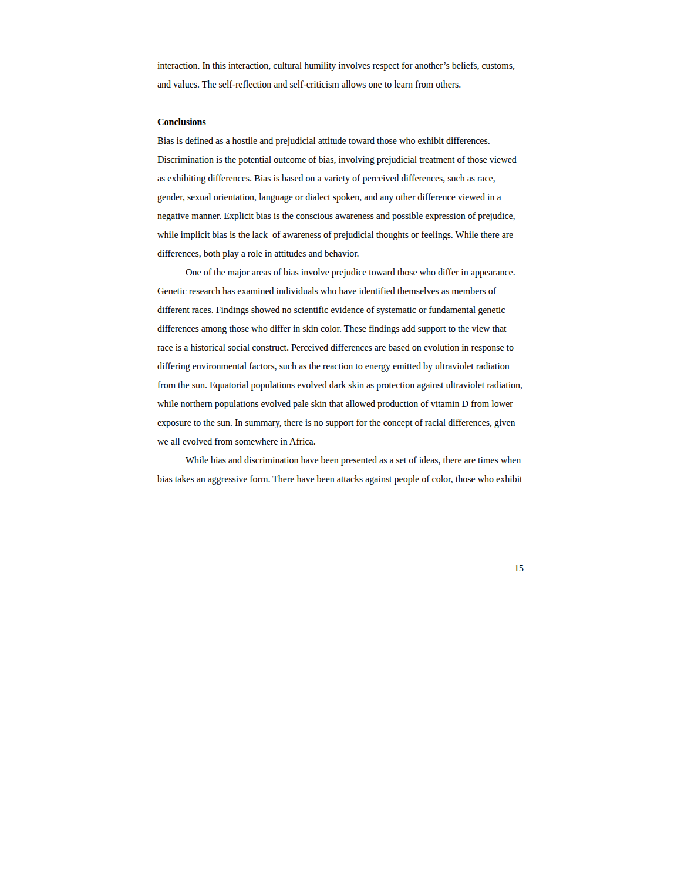interaction. In this interaction, cultural humility involves respect for another’s beliefs, customs, and values. The self-reflection and self-criticism allows one to learn from others.
Conclusions
Bias is defined as a hostile and prejudicial attitude toward those who exhibit differences. Discrimination is the potential outcome of bias, involving prejudicial treatment of those viewed as exhibiting differences. Bias is based on a variety of perceived differences, such as race, gender, sexual orientation, language or dialect spoken, and any other difference viewed in a negative manner. Explicit bias is the conscious awareness and possible expression of prejudice, while implicit bias is the lack of awareness of prejudicial thoughts or feelings. While there are differences, both play a role in attitudes and behavior.
One of the major areas of bias involve prejudice toward those who differ in appearance. Genetic research has examined individuals who have identified themselves as members of different races. Findings showed no scientific evidence of systematic or fundamental genetic differences among those who differ in skin color. These findings add support to the view that race is a historical social construct. Perceived differences are based on evolution in response to differing environmental factors, such as the reaction to energy emitted by ultraviolet radiation from the sun. Equatorial populations evolved dark skin as protection against ultraviolet radiation, while northern populations evolved pale skin that allowed production of vitamin D from lower exposure to the sun. In summary, there is no support for the concept of racial differences, given we all evolved from somewhere in Africa.
While bias and discrimination have been presented as a set of ideas, there are times when bias takes an aggressive form. There have been attacks against people of color, those who exhibit
15